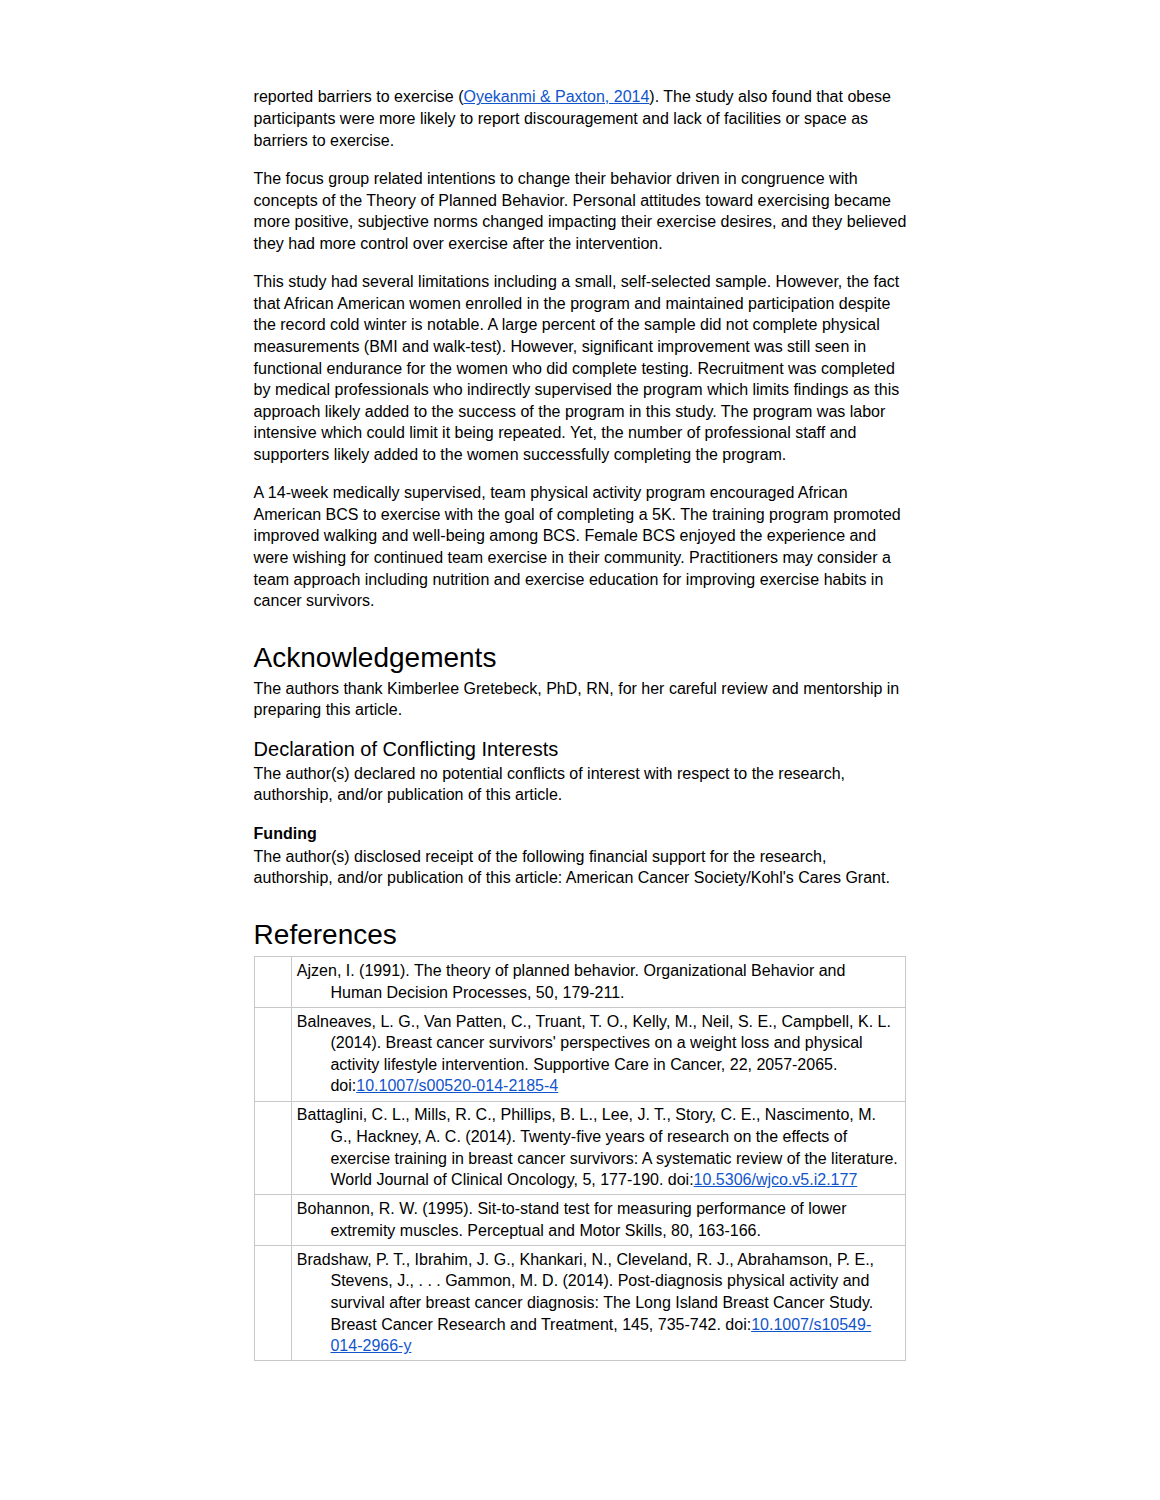reported barriers to exercise (Oyekanmi & Paxton, 2014). The study also found that obese participants were more likely to report discouragement and lack of facilities or space as barriers to exercise.
The focus group related intentions to change their behavior driven in congruence with concepts of the Theory of Planned Behavior. Personal attitudes toward exercising became more positive, subjective norms changed impacting their exercise desires, and they believed they had more control over exercise after the intervention.
This study had several limitations including a small, self-selected sample. However, the fact that African American women enrolled in the program and maintained participation despite the record cold winter is notable. A large percent of the sample did not complete physical measurements (BMI and walk-test). However, significant improvement was still seen in functional endurance for the women who did complete testing. Recruitment was completed by medical professionals who indirectly supervised the program which limits findings as this approach likely added to the success of the program in this study. The program was labor intensive which could limit it being repeated. Yet, the number of professional staff and supporters likely added to the women successfully completing the program.
A 14-week medically supervised, team physical activity program encouraged African American BCS to exercise with the goal of completing a 5K. The training program promoted improved walking and well-being among BCS. Female BCS enjoyed the experience and were wishing for continued team exercise in their community. Practitioners may consider a team approach including nutrition and exercise education for improving exercise habits in cancer survivors.
Acknowledgements
The authors thank Kimberlee Gretebeck, PhD, RN, for her careful review and mentorship in preparing this article.
Declaration of Conflicting Interests
The author(s) declared no potential conflicts of interest with respect to the research, authorship, and/or publication of this article.
Funding
The author(s) disclosed receipt of the following financial support for the research, authorship, and/or publication of this article: American Cancer Society/Kohl's Cares Grant.
References
| | Ajzen, I. (1991). The theory of planned behavior. Organizational Behavior and Human Decision Processes, 50, 179-211. |
| | Balneaves, L. G., Van Patten, C., Truant, T. O., Kelly, M., Neil, S. E., Campbell, K. L. (2014). Breast cancer survivors' perspectives on a weight loss and physical activity lifestyle intervention. Supportive Care in Cancer, 22, 2057-2065. doi: 10.1007/s00520-014-2185-4 |
| | Battaglini, C. L., Mills, R. C., Phillips, B. L., Lee, J. T., Story, C. E., Nascimento, M. G., Hackney, A. C. (2014). Twenty-five years of research on the effects of exercise training in breast cancer survivors: A systematic review of the literature. World Journal of Clinical Oncology, 5, 177-190. doi: 10.5306/wjco.v5.i2.177 |
| | Bohannon, R. W. (1995). Sit-to-stand test for measuring performance of lower extremity muscles. Perceptual and Motor Skills, 80, 163-166. |
| | Bradshaw, P. T., Ibrahim, J. G., Khankari, N., Cleveland, R. J., Abrahamson, P. E., Stevens, J., . . . Gammon, M. D. (2014). Post-diagnosis physical activity and survival after breast cancer diagnosis: The Long Island Breast Cancer Study. Breast Cancer Research and Treatment, 145, 735-742. doi: 10.1007/s10549-014-2966-y |